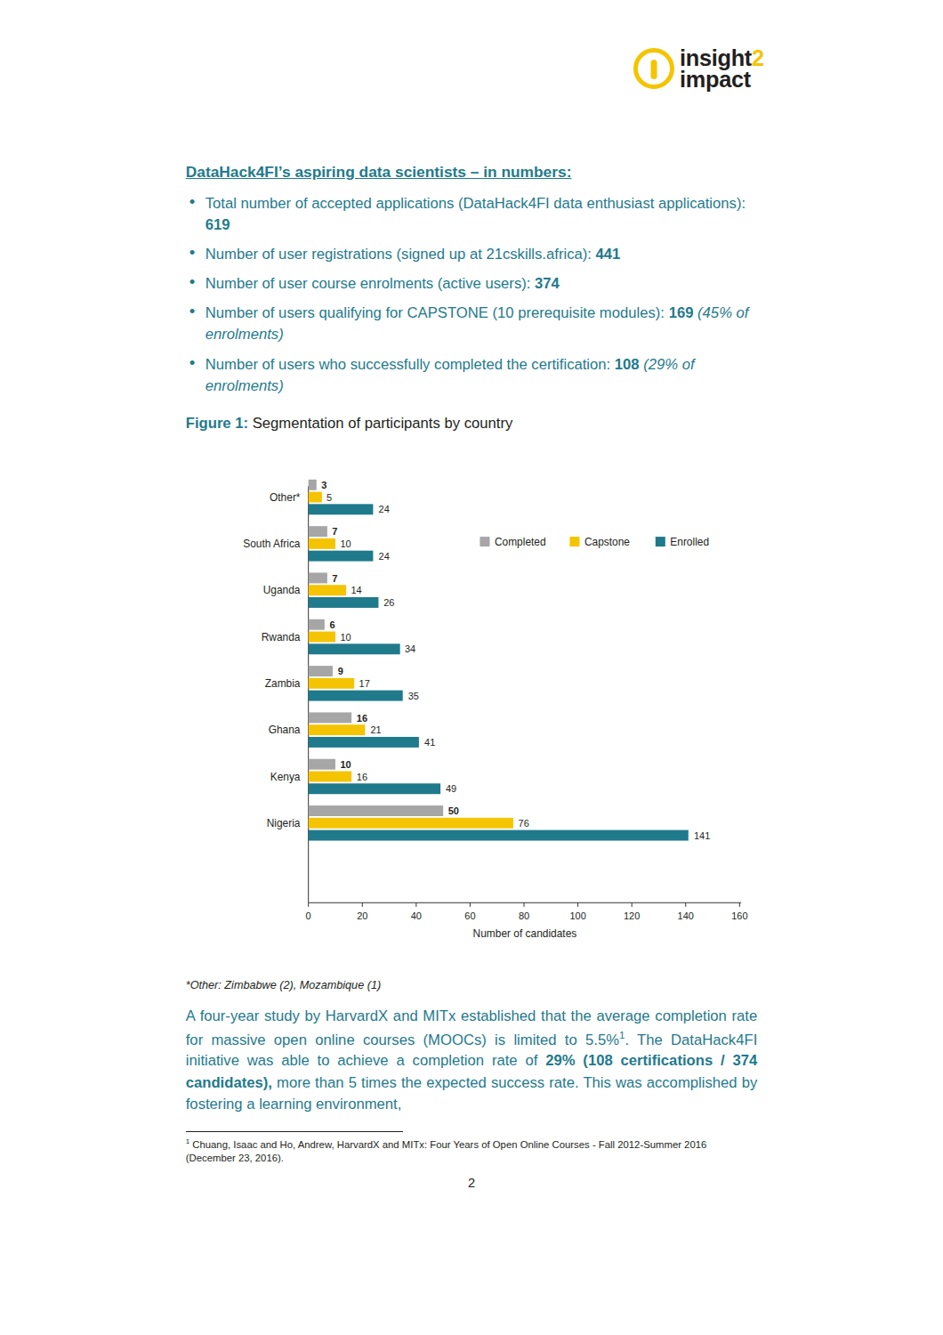insight2
impact
DataHack4FI’s aspiring data scientists – in numbers:
Total number of accepted applications (DataHack4FI data enthusiast applications): 619
Number of user registrations (signed up at 21cskills.africa): 441
Number of user course enrolments (active users): 374
Number of users qualifying for CAPSTONE (10 prerequisite modules): 169 (45% of enrolments)
Number of users who successfully completed the certification: 108 (29% of enrolments)
Figure 1: Segmentation of participants by country
0 20 40 60 80 100 120 140 160 Number of candidates Other* South Africa Uganda Rwanda Zambia Ghana Kenya Nigeria 3 5 24 7 10 24 7 14 26 6 10 34 9 17 35 16 21 41 10 16 49 50 76 141 Completed Capstone Enrolled
*Other: Zimbabwe (2), Mozambique (1)
A four-year study by HarvardX and MITx established that the average completion rate for massive open online courses (MOOCs) is limited to 5.5%1. The DataHack4FI initiative was able to achieve a completion rate of 29% (108 certifications / 374 candidates), more than 5 times the expected success rate. This was accomplished by fostering a learning environment,
1 Chuang, Isaac and Ho, Andrew, HarvardX and MITx: Four Years of Open Online Courses - Fall 2012-Summer 2016 (December 23, 2016).
2